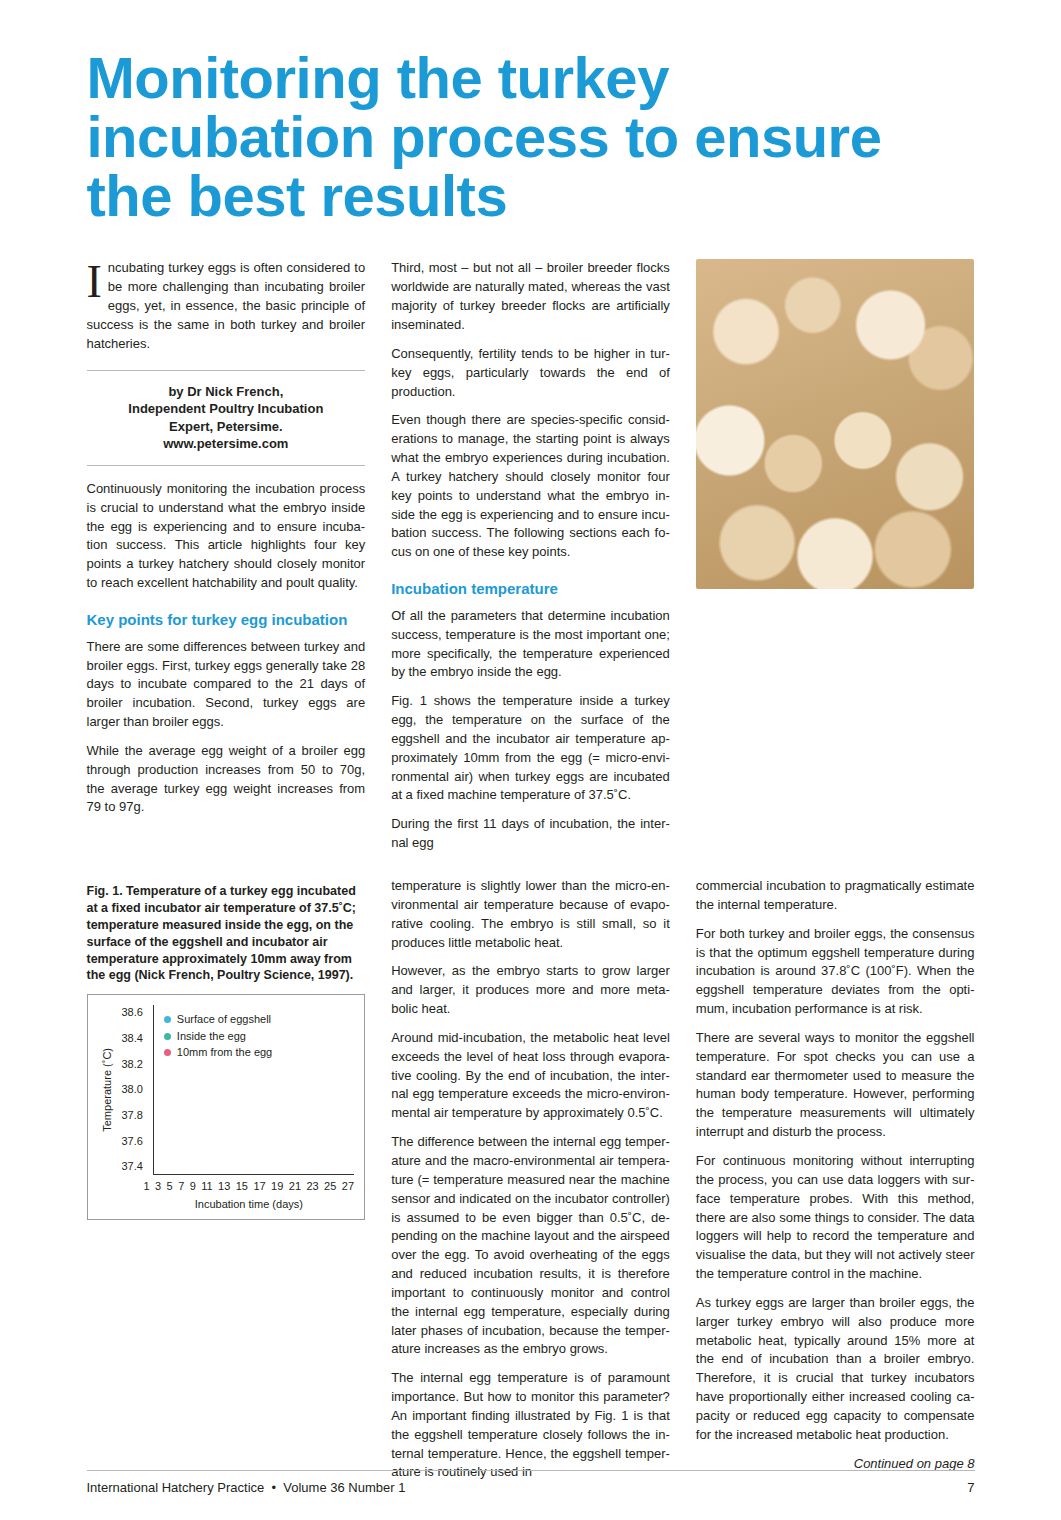Monitoring the turkey incubation process to ensure the best results
Incubating turkey eggs is often considered to be more challenging than incubating broiler eggs, yet, in essence, the basic principle of success is the same in both turkey and broiler hatcheries.
by Dr Nick French,
Independent Poultry Incubation
Expert, Petersime.
www.petersime.com
Continuously monitoring the incubation process is crucial to understand what the embryo inside the egg is experiencing and to ensure incubation success. This article highlights four key points a turkey hatchery should closely monitor to reach excellent hatchability and poult quality.
Key points for turkey egg incubation
There are some differences between turkey and broiler eggs. First, turkey eggs generally take 28 days to incubate compared to the 21 days of broiler incubation. Second, turkey eggs are larger than broiler eggs.
While the average egg weight of a broiler egg through production increases from 50 to 70g, the average turkey egg weight increases from 79 to 97g.
Third, most – but not all – broiler breeder flocks worldwide are naturally mated, whereas the vast majority of turkey breeder flocks are artificially inseminated.
Consequently, fertility tends to be higher in turkey eggs, particularly towards the end of production.
Even though there are species-specific considerations to manage, the starting point is always what the embryo experiences during incubation. A turkey hatchery should closely monitor four key points to understand what the embryo inside the egg is experiencing and to ensure incubation success. The following sections each focus on one of these key points.
Incubation temperature
Of all the parameters that determine incubation success, temperature is the most important one; more specifically, the temperature experienced by the embryo inside the egg.
Fig. 1 shows the temperature inside a turkey egg, the temperature on the surface of the eggshell and the incubator air temperature approximately 10mm from the egg (= micro-environmental air) when turkey eggs are incubated at a fixed machine temperature of 37.5˚C.
During the first 11 days of incubation, the internal egg
Fig. 1. Temperature of a turkey egg incubated at a fixed incubator air temperature of 37.5˚C; temperature measured inside the egg, on the surface of the eggshell and incubator air temperature approximately 10mm away from the egg (Nick French, Poultry Science, 1997).
Temperature (˚C)
38.6
38.4
38.2
38.0
37.8
37.6
37.4
Surface of eggshell
Inside the egg
10mm from the egg
13579111315171921232527
Incubation time (days)
temperature is slightly lower than the micro-environmental air temperature because of evaporative cooling. The embryo is still small, so it produces little metabolic heat.
However, as the embryo starts to grow larger and larger, it produces more and more metabolic heat.
Around mid-incubation, the metabolic heat level exceeds the level of heat loss through evaporative cooling. By the end of incubation, the internal egg temperature exceeds the micro-environmental air temperature by approximately 0.5˚C.
The difference between the internal egg temperature and the macro-environmental air temperature (= temperature measured near the machine sensor and indicated on the incubator controller) is assumed to be even bigger than 0.5˚C, depending on the machine layout and the airspeed over the egg. To avoid overheating of the eggs and reduced incubation results, it is therefore important to continuously monitor and control the internal egg temperature, especially during later phases of incubation, because the temperature increases as the embryo grows.
The internal egg temperature is of paramount importance. But how to monitor this parameter? An important finding illustrated by Fig. 1 is that the eggshell temperature closely follows the internal temperature. Hence, the eggshell temperature is routinely used in
commercial incubation to pragmatically estimate the internal temperature.
For both turkey and broiler eggs, the consensus is that the optimum eggshell temperature during incubation is around 37.8˚C (100˚F). When the eggshell temperature deviates from the optimum, incubation performance is at risk.
There are several ways to monitor the eggshell temperature. For spot checks you can use a standard ear thermometer used to measure the human body temperature. However, performing the temperature measurements will ultimately interrupt and disturb the process.
For continuous monitoring without interrupting the process, you can use data loggers with surface temperature probes. With this method, there are also some things to consider. The data loggers will help to record the temperature and visualise the data, but they will not actively steer the temperature control in the machine.
As turkey eggs are larger than broiler eggs, the larger turkey embryo will also produce more metabolic heat, typically around 15% more at the end of incubation than a broiler embryo. Therefore, it is crucial that turkey incubators have proportionally either increased cooling capacity or reduced egg capacity to compensate for the increased metabolic heat production.
Continued on page 8
International Hatchery Practice • Volume 36 Number 1
7